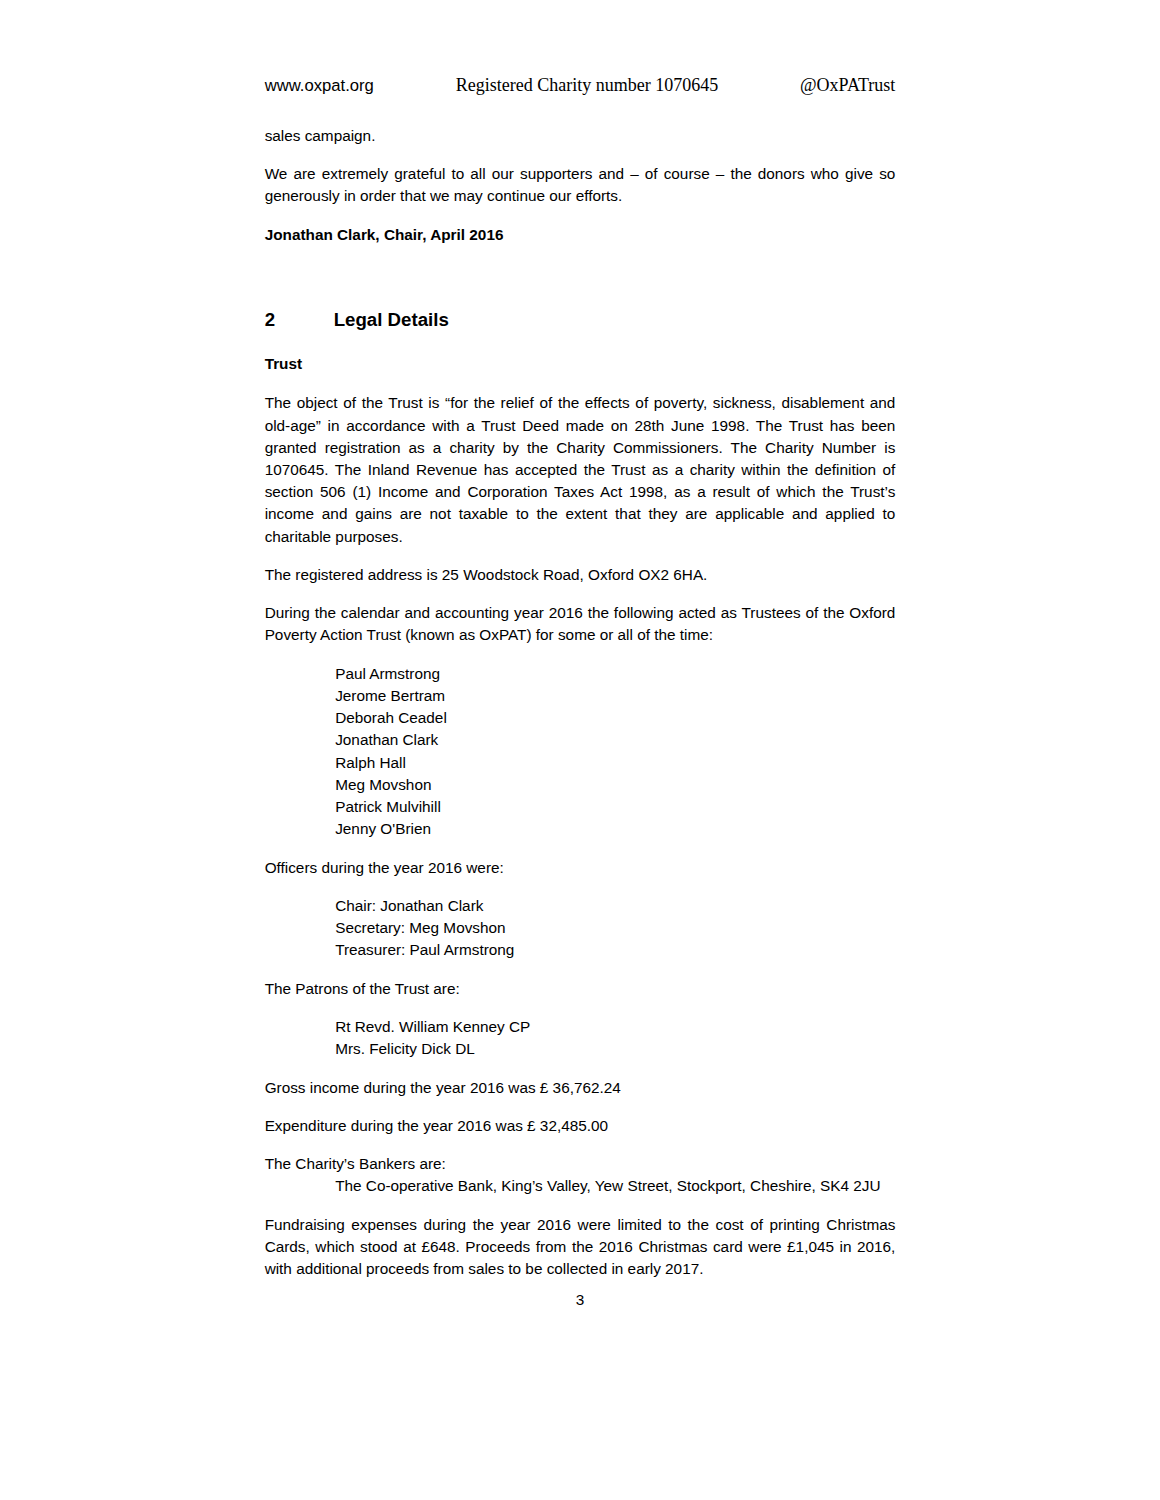www.oxpat.org Registered Charity number 1070645 @OxPATrust
sales campaign.
We are extremely grateful to all our supporters and – of course – the donors who give so generously in order that we may continue our efforts.
Jonathan Clark, Chair, April 2016
2 Legal Details
Trust
The object of the Trust is “for the relief of the effects of poverty, sickness, disablement and old-age” in accordance with a Trust Deed made on 28th June 1998. The Trust has been granted registration as a charity by the Charity Commissioners. The Charity Number is 1070645. The Inland Revenue has accepted the Trust as a charity within the definition of section 506 (1) Income and Corporation Taxes Act 1998, as a result of which the Trust’s income and gains are not taxable to the extent that they are applicable and applied to charitable purposes.
The registered address is 25 Woodstock Road, Oxford OX2 6HA.
During the calendar and accounting year 2016 the following acted as Trustees of the Oxford Poverty Action Trust (known as OxPAT) for some or all of the time:
Paul Armstrong
Jerome Bertram
Deborah Ceadel
Jonathan Clark
Ralph Hall
Meg Movshon
Patrick Mulvihill
Jenny O'Brien
Officers during the year 2016 were:
Chair: Jonathan Clark
Secretary: Meg Movshon
Treasurer: Paul Armstrong
The Patrons of the Trust are:
Rt Revd. William Kenney CP
Mrs. Felicity Dick DL
Gross income during the year 2016 was £ 36,762.24
Expenditure during the year 2016 was £ 32,485.00
The Charity’s Bankers are:
The Co-operative Bank, King’s Valley, Yew Street, Stockport, Cheshire, SK4 2JU
Fundraising expenses during the year 2016 were limited to the cost of printing Christmas Cards, which stood at £648. Proceeds from the 2016 Christmas card were £1,045 in 2016, with additional proceeds from sales to be collected in early 2017.
3